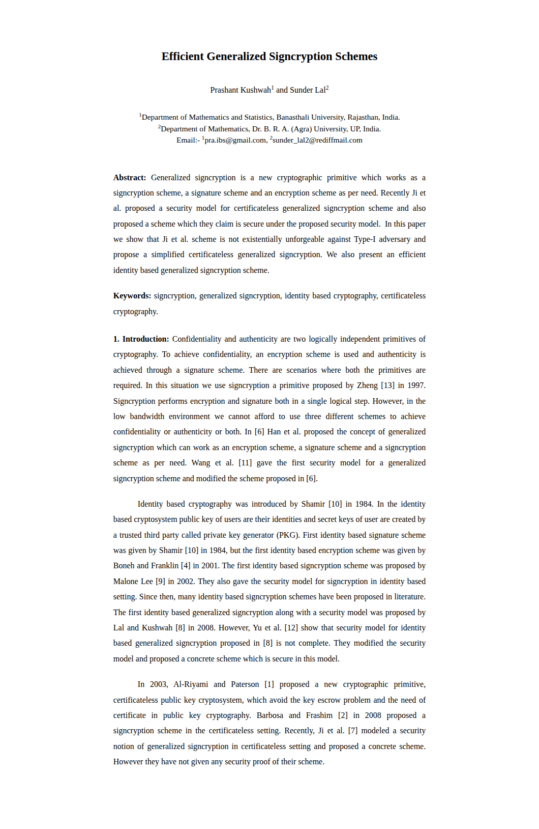Efficient Generalized Signcryption Schemes
Prashant Kushwah1 and Sunder Lal2
1Department of Mathematics and Statistics, Banasthali University, Rajasthan, India.
2Department of Mathematics, Dr. B. R. A. (Agra) University, UP, India.
Email:- 1pra.ibs@gmail.com, 2sunder_lal2@rediffmail.com
Abstract: Generalized signcryption is a new cryptographic primitive which works as a signcryption scheme, a signature scheme and an encryption scheme as per need. Recently Ji et al. proposed a security model for certificateless generalized signcryption scheme and also proposed a scheme which they claim is secure under the proposed security model. In this paper we show that Ji et al. scheme is not existentially unforgeable against Type-I adversary and propose a simplified certificateless generalized signcryption. We also present an efficient identity based generalized signcryption scheme.
Keywords: signcryption, generalized signcryption, identity based cryptography, certificateless cryptography.
1. Introduction: Confidentiality and authenticity are two logically independent primitives of cryptography. To achieve confidentiality, an encryption scheme is used and authenticity is achieved through a signature scheme. There are scenarios where both the primitives are required. In this situation we use signcryption a primitive proposed by Zheng [13] in 1997. Signcryption performs encryption and signature both in a single logical step. However, in the low bandwidth environment we cannot afford to use three different schemes to achieve confidentiality or authenticity or both. In [6] Han et al. proposed the concept of generalized signcryption which can work as an encryption scheme, a signature scheme and a signcryption scheme as per need. Wang et al. [11] gave the first security model for a generalized signcryption scheme and modified the scheme proposed in [6].
Identity based cryptography was introduced by Shamir [10] in 1984. In the identity based cryptosystem public key of users are their identities and secret keys of user are created by a trusted third party called private key generator (PKG). First identity based signature scheme was given by Shamir [10] in 1984, but the first identity based encryption scheme was given by Boneh and Franklin [4] in 2001. The first identity based signcryption scheme was proposed by Malone Lee [9] in 2002. They also gave the security model for signcryption in identity based setting. Since then, many identity based signcryption schemes have been proposed in literature. The first identity based generalized signcryption along with a security model was proposed by Lal and Kushwah [8] in 2008. However, Yu et al. [12] show that security model for identity based generalized signcryption proposed in [8] is not complete. They modified the security model and proposed a concrete scheme which is secure in this model.
In 2003, Al-Riyami and Paterson [1] proposed a new cryptographic primitive, certificateless public key cryptosystem, which avoid the key escrow problem and the need of certificate in public key cryptography. Barbosa and Frashim [2] in 2008 proposed a signcryption scheme in the certificateless setting. Recently, Ji et al. [7] modeled a security notion of generalized signcryption in certificateless setting and proposed a concrete scheme. However they have not given any security proof of their scheme.